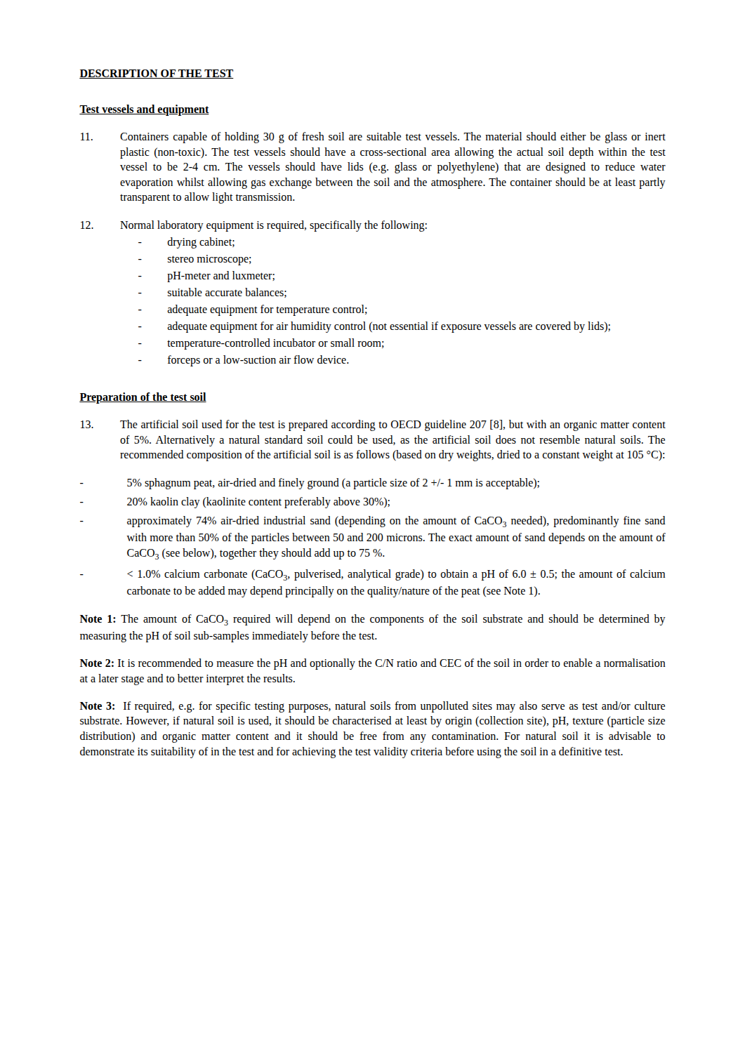DESCRIPTION OF THE TEST
Test vessels and equipment
11.
Containers capable of holding 30 g of fresh soil are suitable test vessels. The material should either be glass or inert plastic (non-toxic). The test vessels should have a cross-sectional area allowing the actual soil depth within the test vessel to be 2-4 cm. The vessels should have lids (e.g. glass or polyethylene) that are designed to reduce water evaporation whilst allowing gas exchange between the soil and the atmosphere. The container should be at least partly transparent to allow light transmission.
12.
Normal laboratory equipment is required, specifically the following:
drying cabinet;
stereo microscope;
pH-meter and luxmeter;
suitable accurate balances;
adequate equipment for temperature control;
adequate equipment for air humidity control (not essential if exposure vessels are covered by lids);
temperature-controlled incubator or small room;
forceps or a low-suction air flow device.
Preparation of the test soil
13.
The artificial soil used for the test is prepared according to OECD guideline 207 [8], but with an organic matter content of 5%. Alternatively a natural standard soil could be used, as the artificial soil does not resemble natural soils. The recommended composition of the artificial soil is as follows (based on dry weights, dried to a constant weight at 105 °C):
5% sphagnum peat, air-dried and finely ground (a particle size of 2 +/- 1 mm is acceptable);
20% kaolin clay (kaolinite content preferably above 30%);
approximately 74% air-dried industrial sand (depending on the amount of CaCO3 needed), predominantly fine sand with more than 50% of the particles between 50 and 200 microns. The exact amount of sand depends on the amount of CaCO3 (see below), together they should add up to 75 %.
< 1.0% calcium carbonate (CaCO3, pulverised, analytical grade) to obtain a pH of 6.0 ± 0.5; the amount of calcium carbonate to be added may depend principally on the quality/nature of the peat (see Note 1).
Note 1: The amount of CaCO3 required will depend on the components of the soil substrate and should be determined by measuring the pH of soil sub-samples immediately before the test.
Note 2: It is recommended to measure the pH and optionally the C/N ratio and CEC of the soil in order to enable a normalisation at a later stage and to better interpret the results.
Note 3: If required, e.g. for specific testing purposes, natural soils from unpolluted sites may also serve as test and/or culture substrate. However, if natural soil is used, it should be characterised at least by origin (collection site), pH, texture (particle size distribution) and organic matter content and it should be free from any contamination. For natural soil it is advisable to demonstrate its suitability of in the test and for achieving the test validity criteria before using the soil in a definitive test.